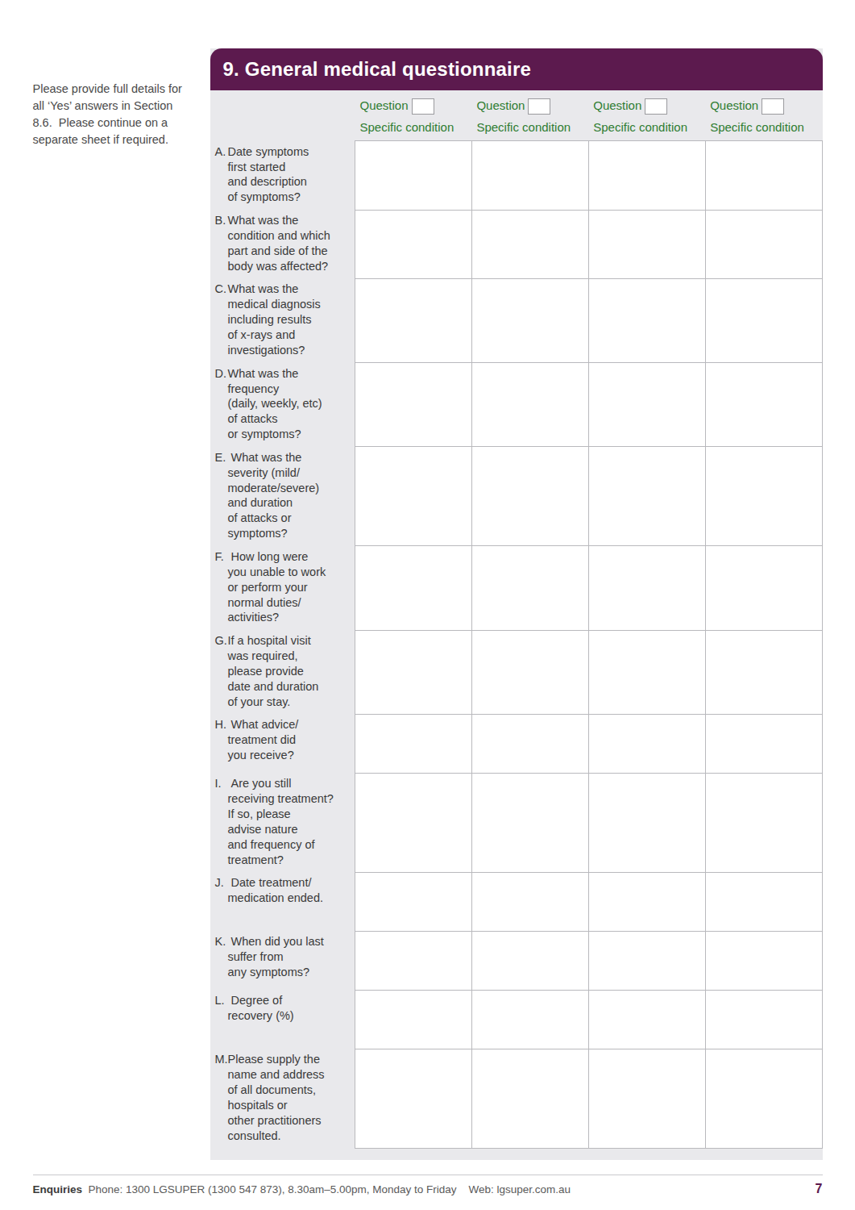Please provide full details for all ‘Yes’ answers in Section 8.6. Please continue on a separate sheet if required.
9. General medical questionnaire
| | Question Specific condition | Question Specific condition | Question Specific condition | Question Specific condition |
| --- | --- | --- | --- | --- |
| A. Date symptoms first started and description of symptoms? | | | | |
| B. What was the condition and which part and side of the body was affected? | | | | |
| C. What was the medical diagnosis including results of x-rays and investigations? | | | | |
| D. What was the frequency (daily, weekly, etc) of attacks or symptoms? | | | | |
| E. What was the severity (mild/ moderate/severe) and duration of attacks or symptoms? | | | | |
| F. How long were you unable to work or perform your normal duties/ activities? | | | | |
| G. If a hospital visit was required, please provide date and duration of your stay. | | | | |
| H. What advice/ treatment did you receive? | | | | |
| I. Are you still receiving treatment? If so, please advise nature and frequency of treatment? | | | | |
| J. Date treatment/ medication ended. | | | | |
| K. When did you last suffer from any symptoms? | | | | |
| L. Degree of recovery (%) | | | | |
| M. Please supply the name and address of all documents, hospitals or other practitioners consulted. | | | | |
Enquiries Phone: 1300 LGSUPER (1300 547 873), 8.30am–5.00pm, Monday to Friday Web: lgsuper.com.au
7